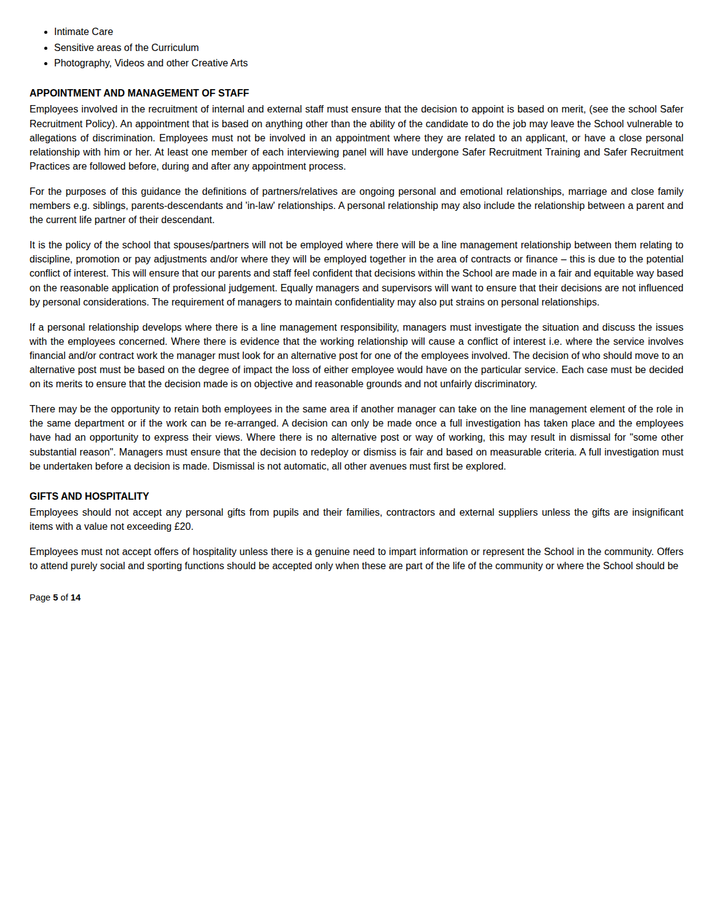Intimate Care
Sensitive areas of the Curriculum
Photography, Videos and other Creative Arts
Appointment and Management of Staff
Employees involved in the recruitment of internal and external staff must ensure that the decision to appoint is based on merit, (see the school Safer Recruitment Policy). An appointment that is based on anything other than the ability of the candidate to do the job may leave the School vulnerable to allegations of discrimination. Employees must not be involved in an appointment where they are related to an applicant, or have a close personal relationship with him or her. At least one member of each interviewing panel will have undergone Safer Recruitment Training and Safer Recruitment Practices are followed before, during and after any appointment process.
For the purposes of this guidance the definitions of partners/relatives are ongoing personal and emotional relationships, marriage and close family members e.g. siblings, parents-descendants and 'in-law' relationships. A personal relationship may also include the relationship between a parent and the current life partner of their descendant.
It is the policy of the school that spouses/partners will not be employed where there will be a line management relationship between them relating to discipline, promotion or pay adjustments and/or where they will be employed together in the area of contracts or finance – this is due to the potential conflict of interest. This will ensure that our parents and staff feel confident that decisions within the School are made in a fair and equitable way based on the reasonable application of professional judgement. Equally managers and supervisors will want to ensure that their decisions are not influenced by personal considerations. The requirement of managers to maintain confidentiality may also put strains on personal relationships.
If a personal relationship develops where there is a line management responsibility, managers must investigate the situation and discuss the issues with the employees concerned. Where there is evidence that the working relationship will cause a conflict of interest i.e. where the service involves financial and/or contract work the manager must look for an alternative post for one of the employees involved. The decision of who should move to an alternative post must be based on the degree of impact the loss of either employee would have on the particular service. Each case must be decided on its merits to ensure that the decision made is on objective and reasonable grounds and not unfairly discriminatory.
There may be the opportunity to retain both employees in the same area if another manager can take on the line management element of the role in the same department or if the work can be re-arranged. A decision can only be made once a full investigation has taken place and the employees have had an opportunity to express their views. Where there is no alternative post or way of working, this may result in dismissal for "some other substantial reason". Managers must ensure that the decision to redeploy or dismiss is fair and based on measurable criteria. A full investigation must be undertaken before a decision is made. Dismissal is not automatic, all other avenues must first be explored.
Gifts and Hospitality
Employees should not accept any personal gifts from pupils and their families, contractors and external suppliers unless the gifts are insignificant items with a value not exceeding £20.
Employees must not accept offers of hospitality unless there is a genuine need to impart information or represent the School in the community. Offers to attend purely social and sporting functions should be accepted only when these are part of the life of the community or where the School should be
Page 5 of 14